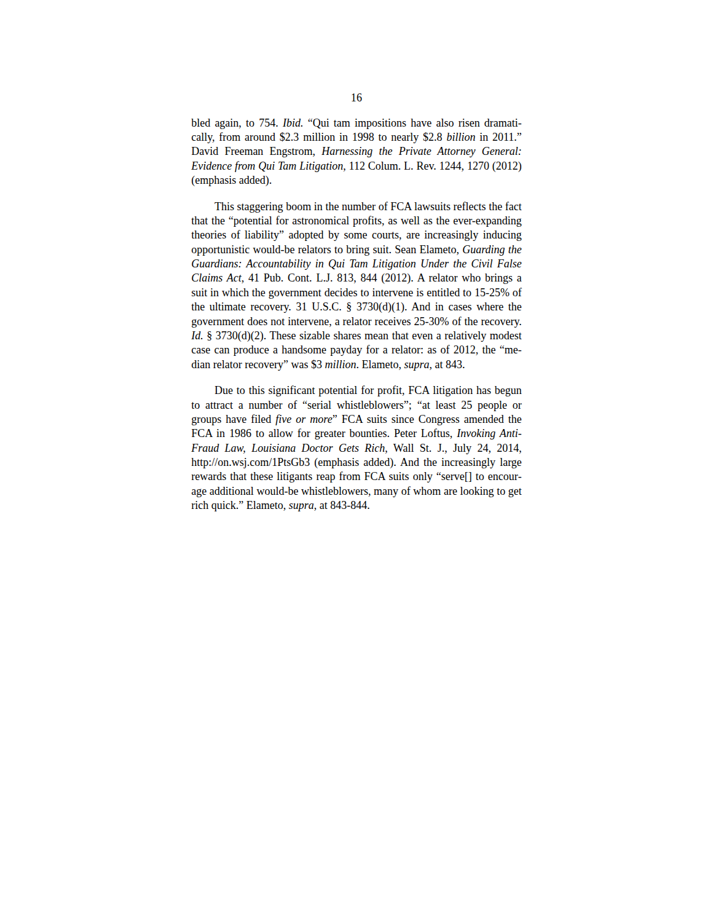16
bled again, to 754. Ibid. “Qui tam impositions have also risen dramatically, from around $2.3 million in 1998 to nearly $2.8 billion in 2011.” David Freeman Engstrom, Harnessing the Private Attorney General: Evidence from Qui Tam Litigation, 112 Colum. L. Rev. 1244, 1270 (2012) (emphasis added).
This staggering boom in the number of FCA lawsuits reflects the fact that the “potential for astronomical profits, as well as the ever-expanding theories of liability” adopted by some courts, are increasingly inducing opportunistic would-be relators to bring suit. Sean Elameto, Guarding the Guardians: Accountability in Qui Tam Litigation Under the Civil False Claims Act, 41 Pub. Cont. L.J. 813, 844 (2012). A relator who brings a suit in which the government decides to intervene is entitled to 15-25% of the ultimate recovery. 31 U.S.C. § 3730(d)(1). And in cases where the government does not intervene, a relator receives 25-30% of the recovery. Id. § 3730(d)(2). These sizable shares mean that even a relatively modest case can produce a handsome payday for a relator: as of 2012, the “median relator recovery” was $3 million. Elameto, supra, at 843.
Due to this significant potential for profit, FCA litigation has begun to attract a number of “serial whistleblowers”; “at least 25 people or groups have filed five or more” FCA suits since Congress amended the FCA in 1986 to allow for greater bounties. Peter Loftus, Invoking Anti-Fraud Law, Louisiana Doctor Gets Rich, Wall St. J., July 24, 2014, http://on.wsj.com/1PtsGb3 (emphasis added). And the increasingly large rewards that these litigants reap from FCA suits only “serve[] to encourage additional would-be whistleblowers, many of whom are looking to get rich quick.” Elameto, supra, at 843-844.